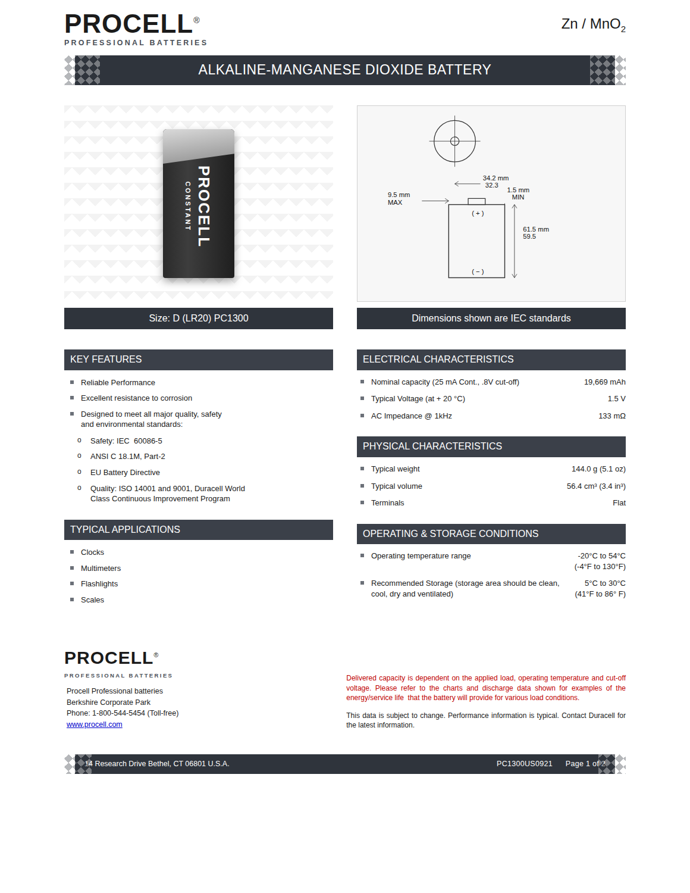PROCELL®
PROFESSIONAL BATTERIES
Zn / MnO2
ALKALINE-MANGANESE DIOXIDE BATTERY
PROCELLCONSTANT
Size: D (LR20) PC1300
34.2 mm 32.3 9.5 mm MAX 1.5 mm MIN ( + ) ( − ) 61.5 mm 59.5
Dimensions shown are IEC standards
KEY FEATURES
Reliable Performance
Excellent resistance to corrosion
Designed to meet all major quality, safety
and environmental standards:
Safety: IEC 60086-5
ANSI C 18.1M, Part-2
EU Battery Directive
Quality: ISO 14001 and 9001, Duracell World
Class Continuous Improvement Program
TYPICAL APPLICATIONS
Clocks
Multimeters
Flashlights
Scales
ELECTRICAL CHARACTERISTICS
Nominal capacity (25 mA Cont., .8V cut-off)
19,669 mAh
Typical Voltage (at + 20 °C)
1.5 V
AC Impedance @ 1kHz
133 mΩ
PHYSICAL CHARACTERISTICS
Typical weight
144.0 g (5.1 oz)
Typical volume
56.4 cm³ (3.4 in³)
Terminals
Flat
OPERATING & STORAGE CONDITIONS
Operating temperature range
-20°C to 54°C
(-4°F to 130°F)
Recommended Storage (storage area should be clean, cool, dry and ventilated)
5°C to 30°C
(41°F to 86° F)
PROCELL®
PROFESSIONAL BATTERIES
Procell Professional batteries
Berkshire Corporate Park
Phone: 1-800-544-5454 (Toll-free)
www.procell.com
Delivered capacity is dependent on the applied load, operating temperature and cut-off voltage. Please refer to the charts and discharge data shown for examples of the energy/service life that the battery will provide for various load conditions.
This data is subject to change. Performance information is typical. Contact Duracell for the latest information.
14 Research Drive Bethel, CT 06801 U.S.A.
PC1300US0921 Page 1 of 2